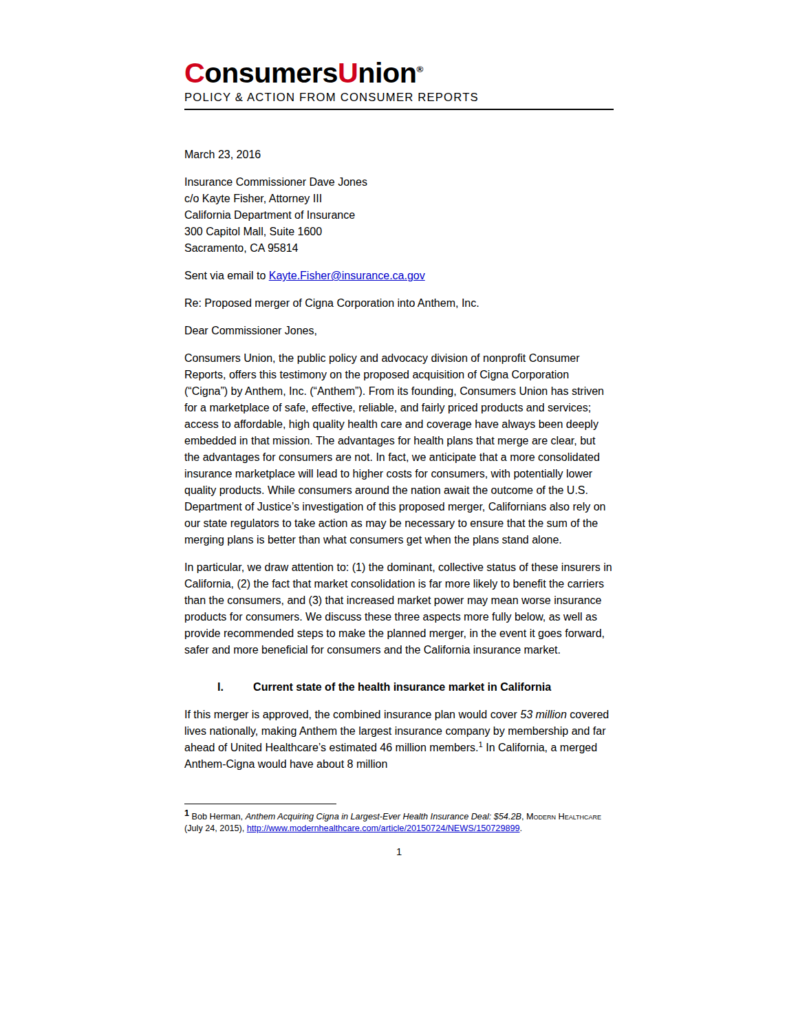ConsumersUnion®
POLICY & ACTION FROM CONSUMER REPORTS
March 23, 2016
Insurance Commissioner Dave Jones
c/o Kayte Fisher, Attorney III
California Department of Insurance
300 Capitol Mall, Suite 1600
Sacramento, CA 95814
Sent via email to Kayte.Fisher@insurance.ca.gov
Re: Proposed merger of Cigna Corporation into Anthem, Inc.
Dear Commissioner Jones,
Consumers Union, the public policy and advocacy division of nonprofit Consumer Reports, offers this testimony on the proposed acquisition of Cigna Corporation (“Cigna”) by Anthem, Inc. (“Anthem”). From its founding, Consumers Union has striven for a marketplace of safe, effective, reliable, and fairly priced products and services; access to affordable, high quality health care and coverage have always been deeply embedded in that mission. The advantages for health plans that merge are clear, but the advantages for consumers are not. In fact, we anticipate that a more consolidated insurance marketplace will lead to higher costs for consumers, with potentially lower quality products. While consumers around the nation await the outcome of the U.S. Department of Justice’s investigation of this proposed merger, Californians also rely on our state regulators to take action as may be necessary to ensure that the sum of the merging plans is better than what consumers get when the plans stand alone.
In particular, we draw attention to: (1) the dominant, collective status of these insurers in California, (2) the fact that market consolidation is far more likely to benefit the carriers than the consumers, and (3) that increased market power may mean worse insurance products for consumers. We discuss these three aspects more fully below, as well as provide recommended steps to make the planned merger, in the event it goes forward, safer and more beneficial for consumers and the California insurance market.
I. Current state of the health insurance market in California
If this merger is approved, the combined insurance plan would cover 53 million covered lives nationally, making Anthem the largest insurance company by membership and far ahead of United Healthcare’s estimated 46 million members.1 In California, a merged Anthem-Cigna would have about 8 million
1 Bob Herman, Anthem Acquiring Cigna in Largest-Ever Health Insurance Deal: $54.2B, Modern Healthcare (July 24, 2015), http://www.modernhealthcare.com/article/20150724/NEWS/150729899.
1